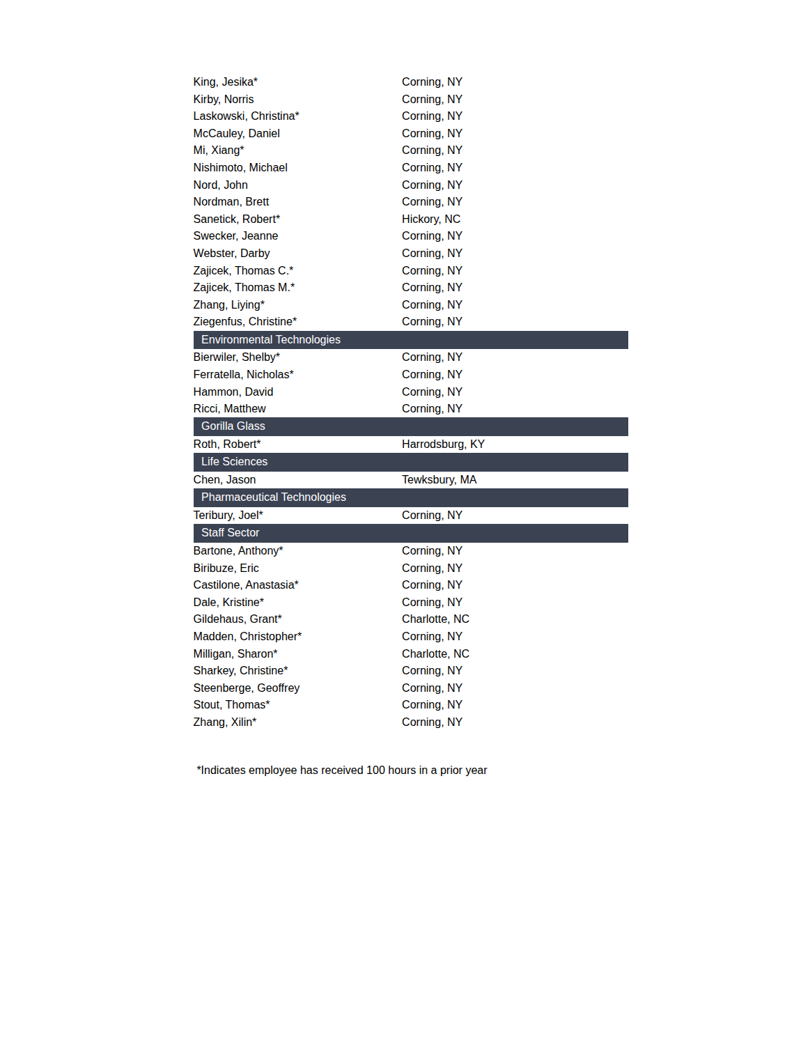| King, Jesika* | Corning, NY |
| Kirby, Norris | Corning, NY |
| Laskowski, Christina* | Corning, NY |
| McCauley, Daniel | Corning, NY |
| Mi, Xiang* | Corning, NY |
| Nishimoto, Michael | Corning, NY |
| Nord, John | Corning, NY |
| Nordman, Brett | Corning, NY |
| Sanetick, Robert* | Hickory, NC |
| Swecker, Jeanne | Corning, NY |
| Webster, Darby | Corning, NY |
| Zajicek, Thomas C.* | Corning, NY |
| Zajicek, Thomas M.* | Corning, NY |
| Zhang, Liying* | Corning, NY |
| Ziegenfus, Christine* | Corning, NY |
| Environmental Technologies |
| Bierwiler, Shelby* | Corning, NY |
| Ferratella, Nicholas* | Corning, NY |
| Hammon, David | Corning, NY |
| Ricci, Matthew | Corning, NY |
| Gorilla Glass |
| Roth, Robert* | Harrodsburg, KY |
| Life Sciences |
| Chen, Jason | Tewksbury, MA |
| Pharmaceutical Technologies |
| Teribury, Joel* | Corning, NY |
| Staff Sector |
| Bartone, Anthony* | Corning, NY |
| Biribuze, Eric | Corning, NY |
| Castilone, Anastasia* | Corning, NY |
| Dale, Kristine* | Corning, NY |
| Gildehaus, Grant* | Charlotte, NC |
| Madden, Christopher* | Corning, NY |
| Milligan, Sharon* | Charlotte, NC |
| Sharkey, Christine* | Corning, NY |
| Steenberge, Geoffrey | Corning, NY |
| Stout, Thomas* | Corning, NY |
| Zhang, Xilin* | Corning, NY |
*Indicates employee has received 100 hours in a prior year